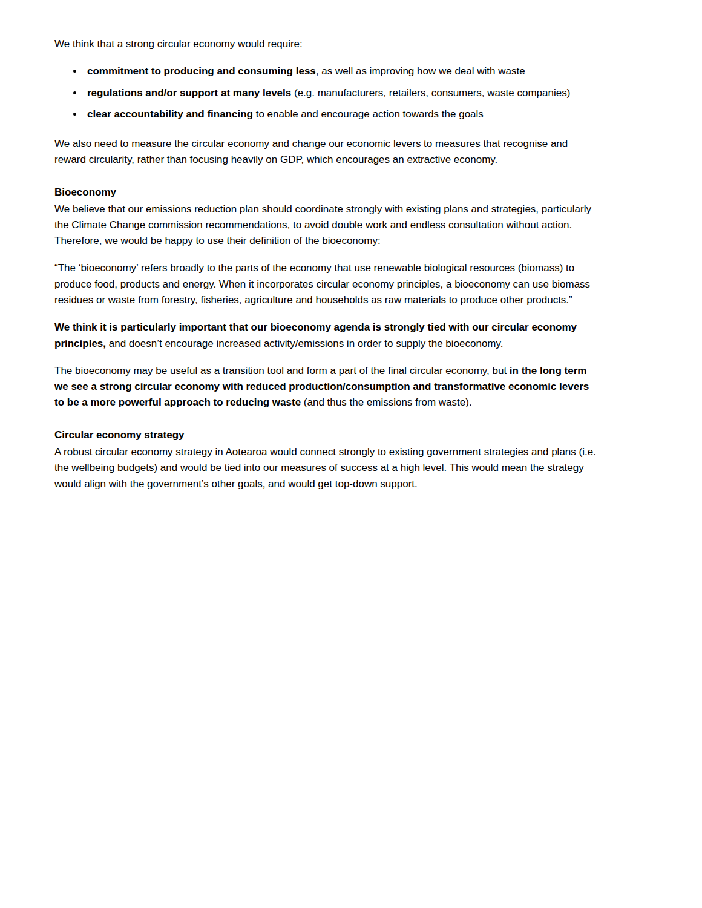We think that a strong circular economy would require:
commitment to producing and consuming less, as well as improving how we deal with waste
regulations and/or support at many levels (e.g. manufacturers, retailers, consumers, waste companies)
clear accountability and financing to enable and encourage action towards the goals
We also need to measure the circular economy and change our economic levers to measures that recognise and reward circularity, rather than focusing heavily on GDP, which encourages an extractive economy.
Bioeconomy
We believe that our emissions reduction plan should coordinate strongly with existing plans and strategies, particularly the Climate Change commission recommendations, to avoid double work and endless consultation without action. Therefore, we would be happy to use their definition of the bioeconomy:
“The ‘bioeconomy’ refers broadly to the parts of the economy that use renewable biological resources (biomass) to produce food, products and energy. When it incorporates circular economy principles, a bioeconomy can use biomass residues or waste from forestry, fisheries, agriculture and households as raw materials to produce other products.”
We think it is particularly important that our bioeconomy agenda is strongly tied with our circular economy principles, and doesn’t encourage increased activity/emissions in order to supply the bioeconomy.
The bioeconomy may be useful as a transition tool and form a part of the final circular economy, but in the long term we see a strong circular economy with reduced production/consumption and transformative economic levers to be a more powerful approach to reducing waste (and thus the emissions from waste).
Circular economy strategy
A robust circular economy strategy in Aotearoa would connect strongly to existing government strategies and plans (i.e. the wellbeing budgets) and would be tied into our measures of success at a high level. This would mean the strategy would align with the government’s other goals, and would get top-down support.